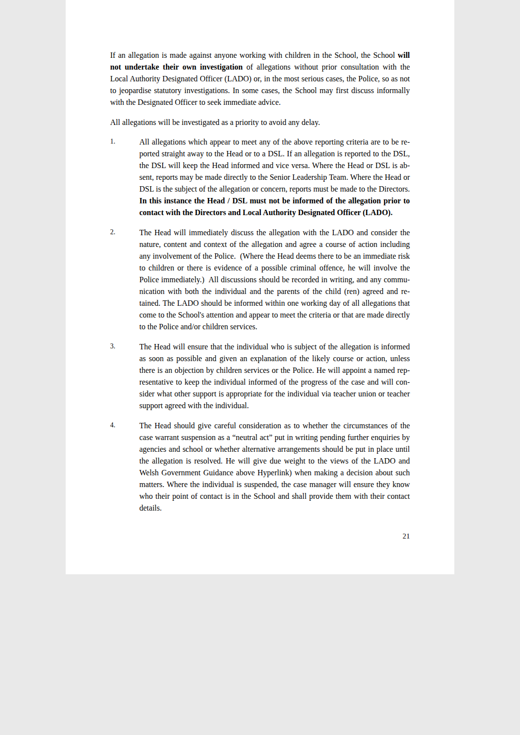If an allegation is made against anyone working with children in the School, the School will not undertake their own investigation of allegations without prior consultation with the Local Authority Designated Officer (LADO) or, in the most serious cases, the Police, so as not to jeopardise statutory investigations. In some cases, the School may first discuss informally with the Designated Officer to seek immediate advice.
All allegations will be investigated as a priority to avoid any delay.
All allegations which appear to meet any of the above reporting criteria are to be reported straight away to the Head or to a DSL. If an allegation is reported to the DSL, the DSL will keep the Head informed and vice versa. Where the Head or DSL is absent, reports may be made directly to the Senior Leadership Team. Where the Head or DSL is the subject of the allegation or concern, reports must be made to the Directors. In this instance the Head / DSL must not be informed of the allegation prior to contact with the Directors and Local Authority Designated Officer (LADO).
The Head will immediately discuss the allegation with the LADO and consider the nature, content and context of the allegation and agree a course of action including any involvement of the Police. (Where the Head deems there to be an immediate risk to children or there is evidence of a possible criminal offence, he will involve the Police immediately.) All discussions should be recorded in writing, and any communication with both the individual and the parents of the child (ren) agreed and retained. The LADO should be informed within one working day of all allegations that come to the School's attention and appear to meet the criteria or that are made directly to the Police and/or children services.
The Head will ensure that the individual who is subject of the allegation is informed as soon as possible and given an explanation of the likely course or action, unless there is an objection by children services or the Police. He will appoint a named representative to keep the individual informed of the progress of the case and will consider what other support is appropriate for the individual via teacher union or teacher support agreed with the individual.
The Head should give careful consideration as to whether the circumstances of the case warrant suspension as a “neutral act” put in writing pending further enquiries by agencies and school or whether alternative arrangements should be put in place until the allegation is resolved. He will give due weight to the views of the LADO and Welsh Government Guidance above Hyperlink) when making a decision about such matters. Where the individual is suspended, the case manager will ensure they know who their point of contact is in the School and shall provide them with their contact details.
21